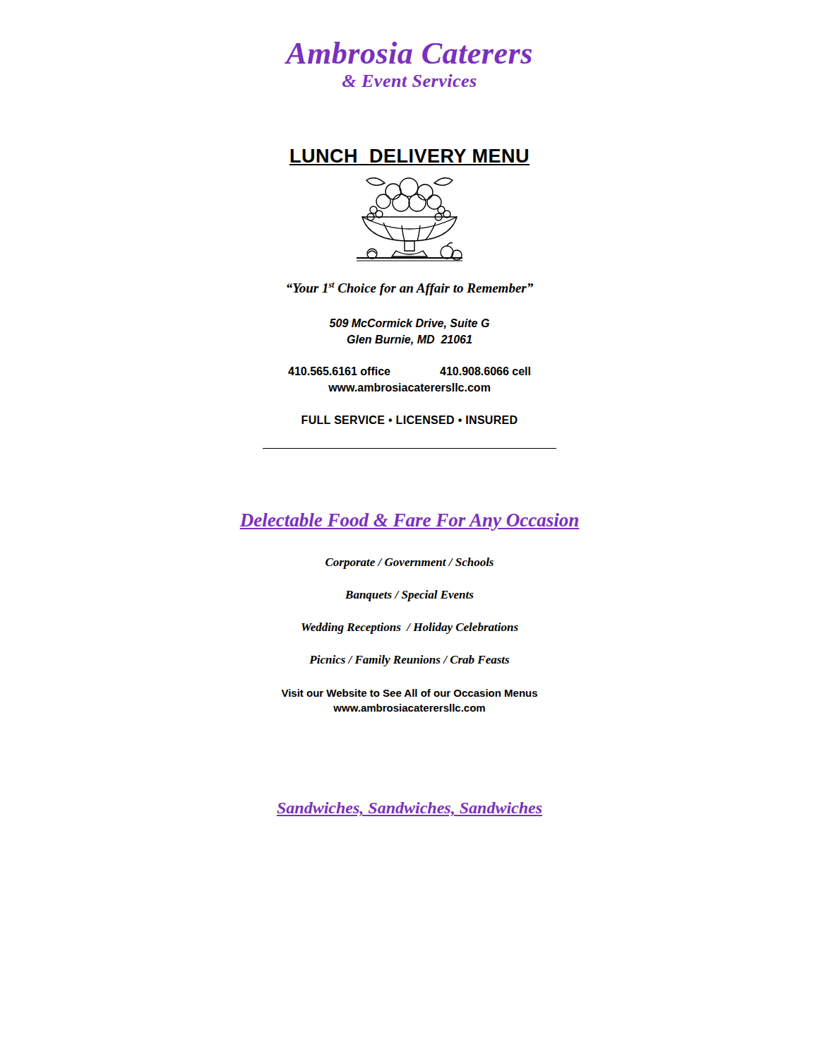Ambrosia Caterers & Event Services
LUNCH DELIVERY MENU
“Your 1st Choice for an Affair to Remember”
509 McCormick Drive, Suite G
Glen Burnie, MD 21061
410.565.6161 office 410.908.6066 cell www.ambrosiacaterersllc.com
FULL SERVICE • LICENSED • INSURED
Delectable Food & Fare For Any Occasion
Corporate / Government / Schools
Banquets / Special Events
Wedding Receptions / Holiday Celebrations
Picnics / Family Reunions / Crab Feasts
Visit our Website to See All of our Occasion Menus
www.ambrosiacaterersllc.com
Sandwiches, Sandwiches, Sandwiches